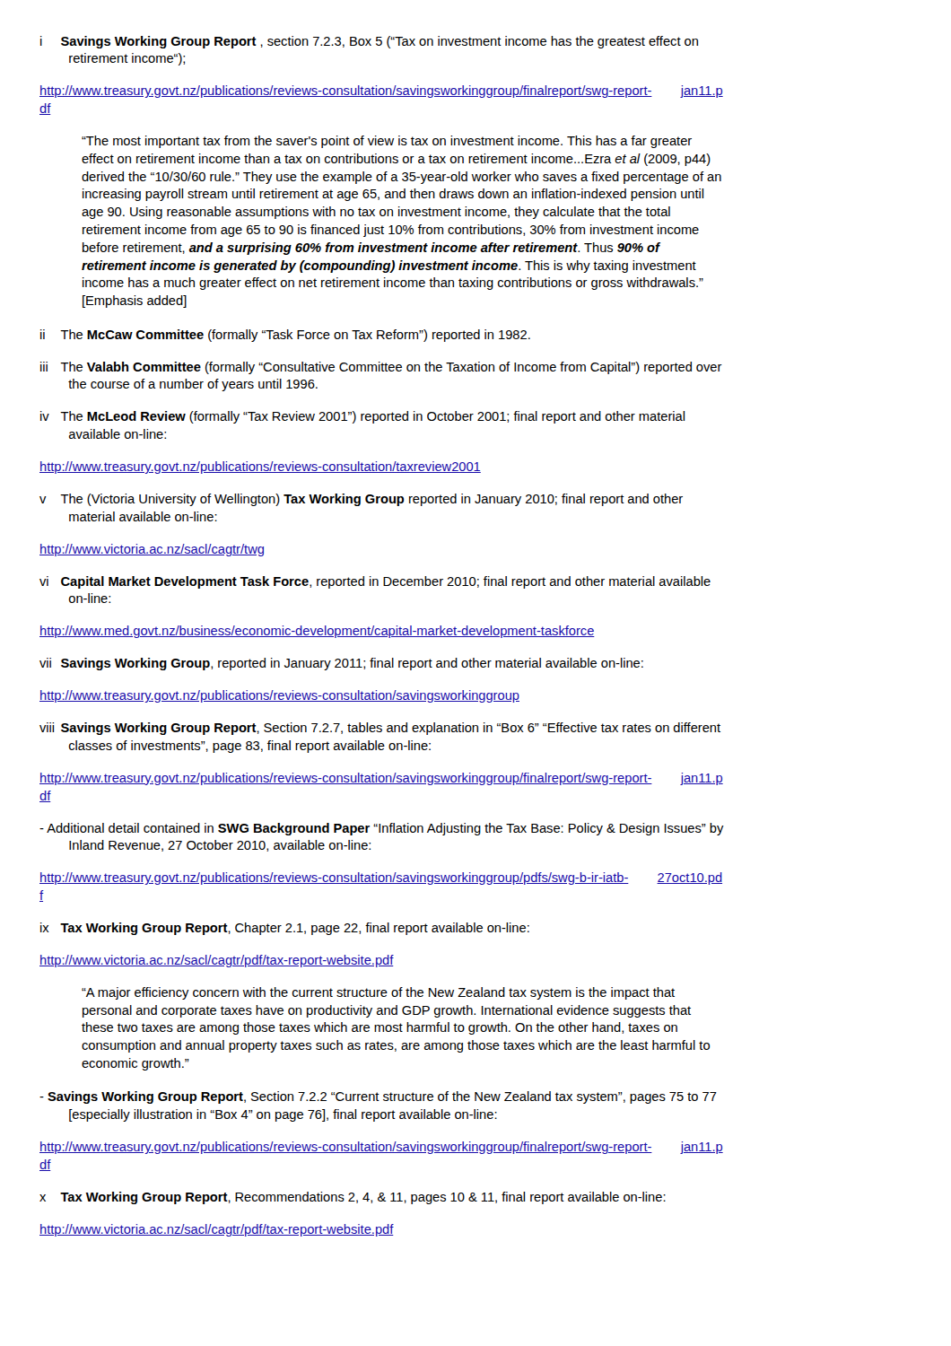iSavings Working Group Report , section 7.2.3, Box 5 (“Tax on investment income has the greatest effect on retirement income“);
http://www.treasury.govt.nz/publications/reviews-consultation/savingsworkinggroup/finalreport/swg-report-jan11.pdf
“The most important tax from the saver's point of view is tax on investment income. This has a far greater effect on retirement income than a tax on contributions or a tax on retirement income...Ezra et al (2009, p44) derived the “10/30/60 rule.” They use the example of a 35-year-old worker who saves a fixed percentage of an increasing payroll stream until retirement at age 65, and then draws down an inflation-indexed pension until age 90. Using reasonable assumptions with no tax on investment income, they calculate that the total retirement income from age 65 to 90 is financed just 10% from contributions, 30% from investment income before retirement, and a surprising 60% from investment income after retirement. Thus 90% of retirement income is generated by (compounding) investment income. This is why taxing investment income has a much greater effect on net retirement income than taxing contributions or gross withdrawals.” [Emphasis added]
ii The McCaw Committee (formally “Task Force on Tax Reform”) reported in 1982.
iii The Valabh Committee (formally “Consultative Committee on the Taxation of Income from Capital”) reported over the course of a number of years until 1996.
iv The McLeod Review (formally “Tax Review 2001”) reported in October 2001; final report and other material available on-line:
http://www.treasury.govt.nz/publications/reviews-consultation/taxreview2001
v The (Victoria University of Wellington) Tax Working Group reported in January 2010; final report and other material available on-line:
http://www.victoria.ac.nz/sacl/cagtr/twg
vi Capital Market Development Task Force, reported in December 2010; final report and other material available on-line:
http://www.med.govt.nz/business/economic-development/capital-market-development-taskforce
vii Savings Working Group, reported in January 2011; final report and other material available on-line:
http://www.treasury.govt.nz/publications/reviews-consultation/savingsworkinggroup
viii Savings Working Group Report, Section 7.2.7, tables and explanation in “Box 6” “Effective tax rates on different classes of investments”, page 83, final report available on-line:
http://www.treasury.govt.nz/publications/reviews-consultation/savingsworkinggroup/finalreport/swg-report-jan11.pdf
- Additional detail contained in SWG Background Paper “Inflation Adjusting the Tax Base: Policy & Design Issues” by Inland Revenue, 27 October 2010, available on-line:
http://www.treasury.govt.nz/publications/reviews-consultation/savingsworkinggroup/pdfs/swg-b-ir-iatb-27oct10.pdf
ix Tax Working Group Report, Chapter 2.1, page 22, final report available on-line:
http://www.victoria.ac.nz/sacl/cagtr/pdf/tax-report-website.pdf
“A major efficiency concern with the current structure of the New Zealand tax system is the impact that personal and corporate taxes have on productivity and GDP growth. International evidence suggests that these two taxes are among those taxes which are most harmful to growth. On the other hand, taxes on consumption and annual property taxes such as rates, are among those taxes which are the least harmful to economic growth.”
- Savings Working Group Report, Section 7.2.2 “Current structure of the New Zealand tax system”, pages 75 to 77 [especially illustration in “Box 4” on page 76], final report available on-line:
http://www.treasury.govt.nz/publications/reviews-consultation/savingsworkinggroup/finalreport/swg-report-jan11.pdf
xTax Working Group Report, Recommendations 2, 4, & 11, pages 10 & 11, final report available on-line:
http://www.victoria.ac.nz/sacl/cagtr/pdf/tax-report-website.pdf